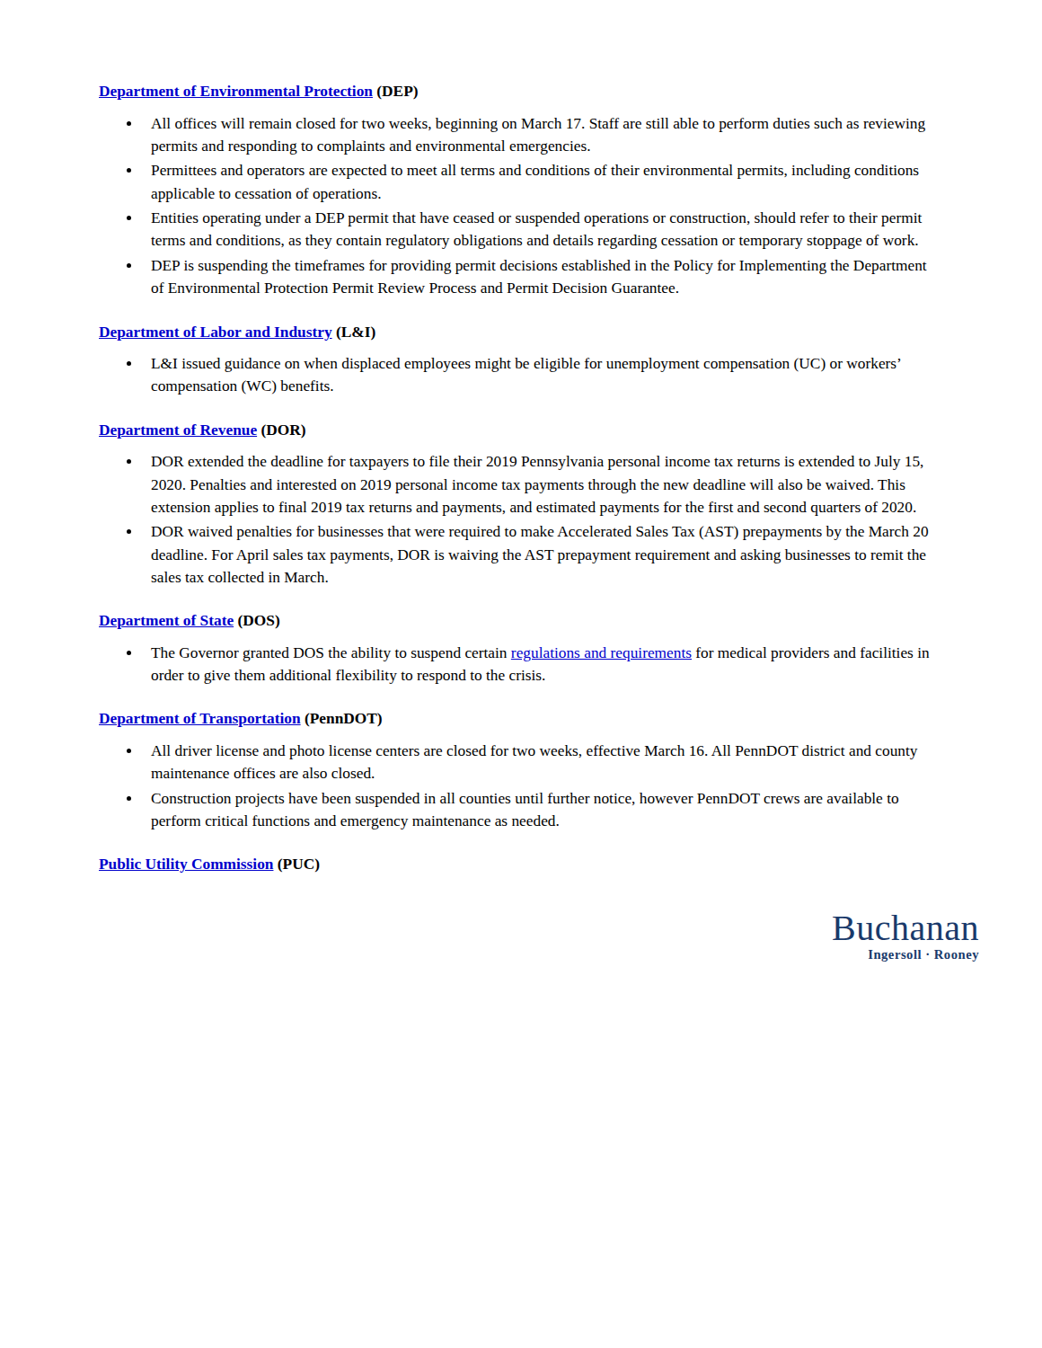Department of Environmental Protection (DEP)
All offices will remain closed for two weeks, beginning on March 17. Staff are still able to perform duties such as reviewing permits and responding to complaints and environmental emergencies.
Permittees and operators are expected to meet all terms and conditions of their environmental permits, including conditions applicable to cessation of operations.
Entities operating under a DEP permit that have ceased or suspended operations or construction, should refer to their permit terms and conditions, as they contain regulatory obligations and details regarding cessation or temporary stoppage of work.
DEP is suspending the timeframes for providing permit decisions established in the Policy for Implementing the Department of Environmental Protection Permit Review Process and Permit Decision Guarantee.
Department of Labor and Industry (L&I)
L&I issued guidance on when displaced employees might be eligible for unemployment compensation (UC) or workers’ compensation (WC) benefits.
Department of Revenue (DOR)
DOR extended the deadline for taxpayers to file their 2019 Pennsylvania personal income tax returns is extended to July 15, 2020. Penalties and interested on 2019 personal income tax payments through the new deadline will also be waived. This extension applies to final 2019 tax returns and payments, and estimated payments for the first and second quarters of 2020.
DOR waived penalties for businesses that were required to make Accelerated Sales Tax (AST) prepayments by the March 20 deadline. For April sales tax payments, DOR is waiving the AST prepayment requirement and asking businesses to remit the sales tax collected in March.
Department of State (DOS)
The Governor granted DOS the ability to suspend certain regulations and requirements for medical providers and facilities in order to give them additional flexibility to respond to the crisis.
Department of Transportation (PennDOT)
All driver license and photo license centers are closed for two weeks, effective March 16. All PennDOT district and county maintenance offices are also closed.
Construction projects have been suspended in all counties until further notice, however PennDOT crews are available to perform critical functions and emergency maintenance as needed.
Public Utility Commission (PUC)
Buchanan
Ingersoll · Rooney